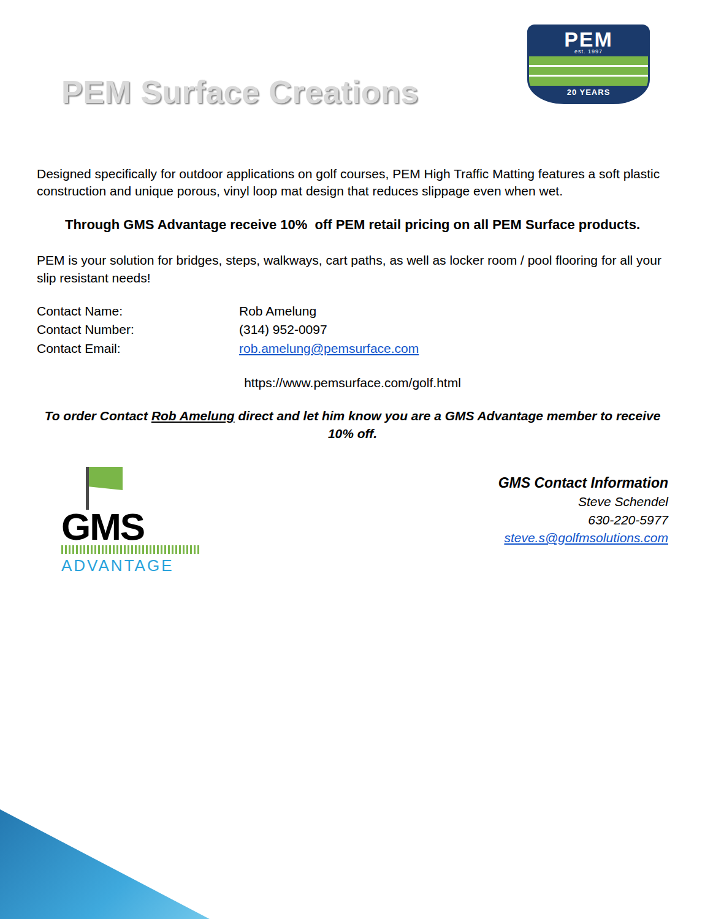PEM Surface Creations
PEM
est. 1997
20 YEARS
Designed specifically for outdoor applications on golf courses, PEM High Traffic Matting features a soft plastic construction and unique porous, vinyl loop mat design that reduces slippage even when wet.
Through GMS Advantage receive 10% off PEM retail pricing on all PEM Surface products.
PEM is your solution for bridges, steps, walkways, cart paths, as well as locker room / pool flooring for all your slip resistant needs!
| Contact Name: | Rob Amelung |
| Contact Number: | (314) 952-0097 |
| Contact Email: | rob.amelung@pemsurface.com |
https://www.pemsurface.com/golf.html
To order Contact Rob Amelung direct and let him know you are a GMS Advantage member to receive 10% off.
GMS
ADVANTAGE
GMS Contact Information
Steve Schendel
630-220-5977
steve.s@golfmsolutions.com